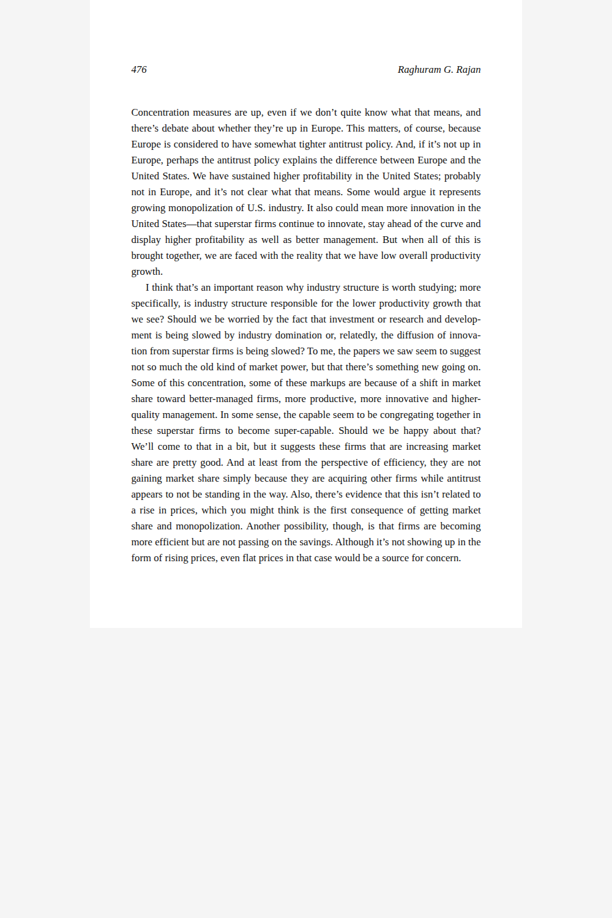476 Raghuram G. Rajan
Concentration measures are up, even if we don’t quite know what that means, and there’s debate about whether they’re up in Europe. This matters, of course, because Europe is considered to have somewhat tighter antitrust policy. And, if it’s not up in Europe, perhaps the antitrust policy explains the difference between Europe and the United States. We have sustained higher profitability in the United States; probably not in Europe, and it’s not clear what that means. Some would argue it represents growing monopolization of U.S. industry. It also could mean more innovation in the United States—that superstar firms continue to innovate, stay ahead of the curve and display higher profitability as well as better management. But when all of this is brought together, we are faced with the reality that we have low overall productivity growth.
I think that’s an important reason why industry structure is worth studying; more specifically, is industry structure responsible for the lower productivity growth that we see? Should we be worried by the fact that investment or research and development is being slowed by industry domination or, relatedly, the diffusion of innovation from superstar firms is being slowed? To me, the papers we saw seem to suggest not so much the old kind of market power, but that there’s something new going on. Some of this concentration, some of these markups are because of a shift in market share toward better-managed firms, more productive, more innovative and higher-quality management. In some sense, the capable seem to be congregating together in these superstar firms to become super-capable. Should we be happy about that? We’ll come to that in a bit, but it suggests these firms that are increasing market share are pretty good. And at least from the perspective of efficiency, they are not gaining market share simply because they are acquiring other firms while antitrust appears to not be standing in the way. Also, there’s evidence that this isn’t related to a rise in prices, which you might think is the first consequence of getting market share and monopolization. Another possibility, though, is that firms are becoming more efficient but are not passing on the savings. Although it’s not showing up in the form of rising prices, even flat prices in that case would be a source for concern.